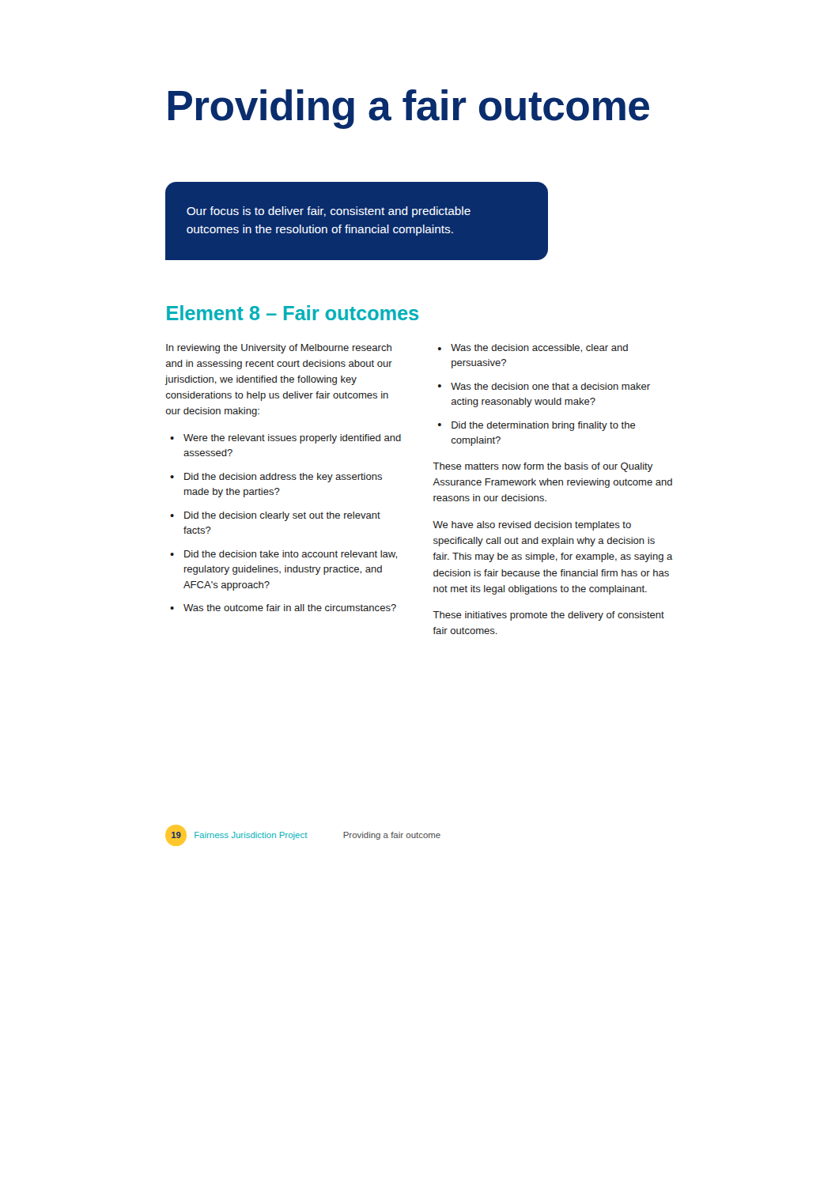Providing a fair outcome
Our focus is to deliver fair, consistent and predictable outcomes in the resolution of financial complaints.
Element 8 – Fair outcomes
In reviewing the University of Melbourne research and in assessing recent court decisions about our jurisdiction, we identified the following key considerations to help us deliver fair outcomes in our decision making:
Were the relevant issues properly identified and assessed?
Did the decision address the key assertions made by the parties?
Did the decision clearly set out the relevant facts?
Did the decision take into account relevant law, regulatory guidelines, industry practice, and AFCA's approach?
Was the outcome fair in all the circumstances?
Was the decision accessible, clear and persuasive?
Was the decision one that a decision maker acting reasonably would make?
Did the determination bring finality to the complaint?
These matters now form the basis of our Quality Assurance Framework when reviewing outcome and reasons in our decisions.
We have also revised decision templates to specifically call out and explain why a decision is fair. This may be as simple, for example, as saying a decision is fair because the financial firm has or has not met its legal obligations to the complainant.
These initiatives promote the delivery of consistent fair outcomes.
19
Fairness Jurisdiction Project Providing a fair outcome